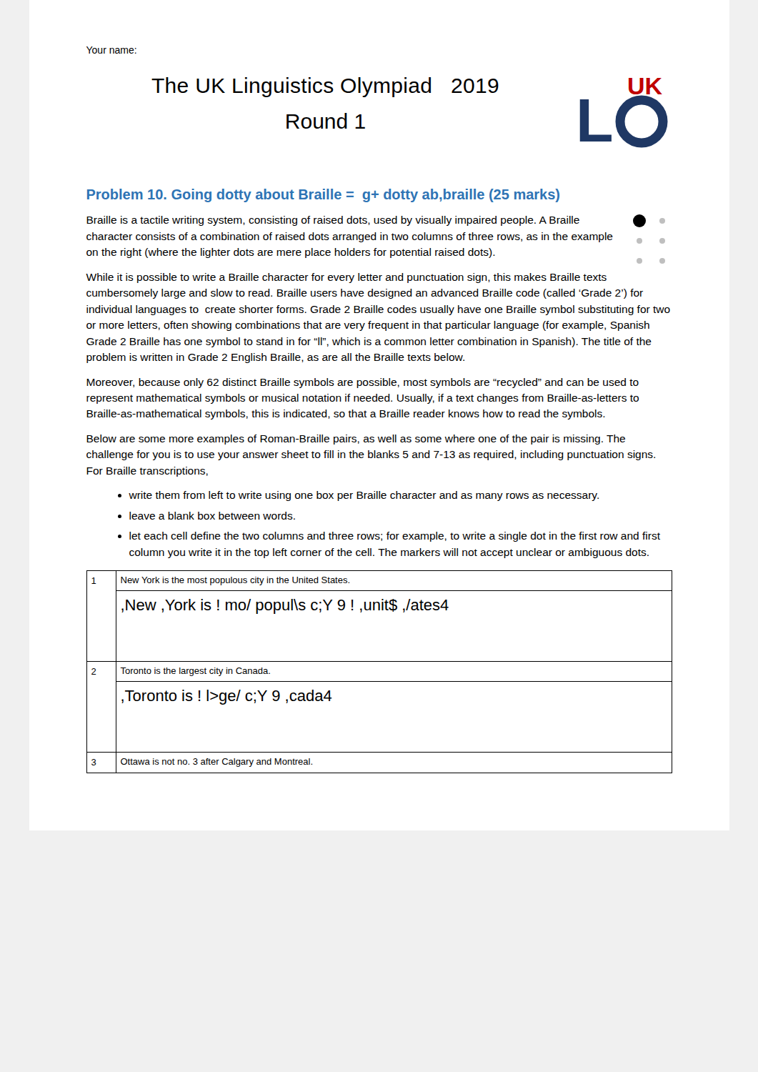Your name:
The UK Linguistics Olympiad 2019
Round 1
UK L
Problem 10. Going dotty about Braille = g+ dotty ab,braille (25 marks)
Braille is a tactile writing system, consisting of raised dots, used by visually impaired people. A Braille character consists of a combination of raised dots arranged in two columns of three rows, as in the example on the right (where the lighter dots are mere place holders for potential raised dots).
While it is possible to write a Braille character for every letter and punctuation sign, this makes Braille texts cumbersomely large and slow to read. Braille users have designed an advanced Braille code (called ‘Grade 2’) for individual languages to create shorter forms. Grade 2 Braille codes usually have one Braille symbol substituting for two or more letters, often showing combinations that are very frequent in that particular language (for example, Spanish Grade 2 Braille has one symbol to stand in for “ll”, which is a common letter combination in Spanish). The title of the problem is written in Grade 2 English Braille, as are all the Braille texts below.
Moreover, because only 62 distinct Braille symbols are possible, most symbols are “recycled” and can be used to represent mathematical symbols or musical notation if needed. Usually, if a text changes from Braille-as-letters to Braille-as-mathematical symbols, this is indicated, so that a Braille reader knows how to read the symbols.
Below are some more examples of Roman-Braille pairs, as well as some where one of the pair is missing. The challenge for you is to use your answer sheet to fill in the blanks 5 and 7-13 as required, including punctuation signs. For Braille transcriptions,
write them from left to write using one box per Braille character and as many rows as necessary.
leave a blank box between words.
let each cell define the two columns and three rows; for example, to write a single dot in the first row and first column you write it in the top left corner of the cell. The markers will not accept unclear or ambiguous dots.
| 1 | New York is the most populous city in the United States. |
| ,New ,York is ! mo/ popul\s c;Y 9 ! ,unit$ ,/ates4 |
| 2 | Toronto is the largest city in Canada. |
| ,Toronto is ! l>ge/ c;Y 9 ,cada4 |
| 3 | Ottawa is not no. 3 after Calgary and Montreal. |